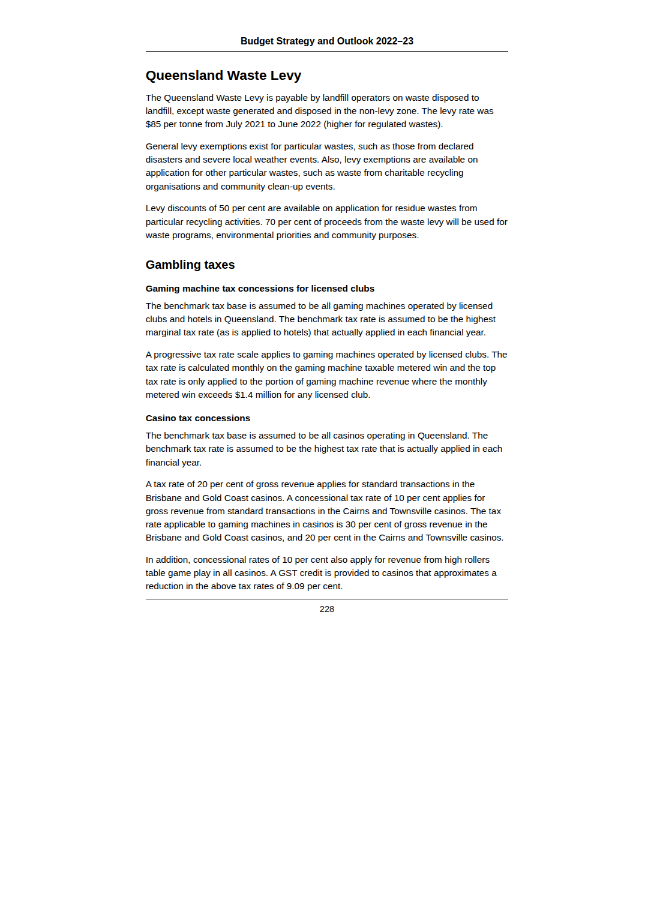Budget Strategy and Outlook 2022–23
Queensland Waste Levy
The Queensland Waste Levy is payable by landfill operators on waste disposed to landfill, except waste generated and disposed in the non-levy zone. The levy rate was $85 per tonne from July 2021 to June 2022 (higher for regulated wastes).
General levy exemptions exist for particular wastes, such as those from declared disasters and severe local weather events. Also, levy exemptions are available on application for other particular wastes, such as waste from charitable recycling organisations and community clean-up events.
Levy discounts of 50 per cent are available on application for residue wastes from particular recycling activities. 70 per cent of proceeds from the waste levy will be used for waste programs, environmental priorities and community purposes.
Gambling taxes
Gaming machine tax concessions for licensed clubs
The benchmark tax base is assumed to be all gaming machines operated by licensed clubs and hotels in Queensland. The benchmark tax rate is assumed to be the highest marginal tax rate (as is applied to hotels) that actually applied in each financial year.
A progressive tax rate scale applies to gaming machines operated by licensed clubs. The tax rate is calculated monthly on the gaming machine taxable metered win and the top tax rate is only applied to the portion of gaming machine revenue where the monthly metered win exceeds $1.4 million for any licensed club.
Casino tax concessions
The benchmark tax base is assumed to be all casinos operating in Queensland. The benchmark tax rate is assumed to be the highest tax rate that is actually applied in each financial year.
A tax rate of 20 per cent of gross revenue applies for standard transactions in the Brisbane and Gold Coast casinos. A concessional tax rate of 10 per cent applies for gross revenue from standard transactions in the Cairns and Townsville casinos. The tax rate applicable to gaming machines in casinos is 30 per cent of gross revenue in the Brisbane and Gold Coast casinos, and 20 per cent in the Cairns and Townsville casinos.
In addition, concessional rates of 10 per cent also apply for revenue from high rollers table game play in all casinos. A GST credit is provided to casinos that approximates a reduction in the above tax rates of 9.09 per cent.
228